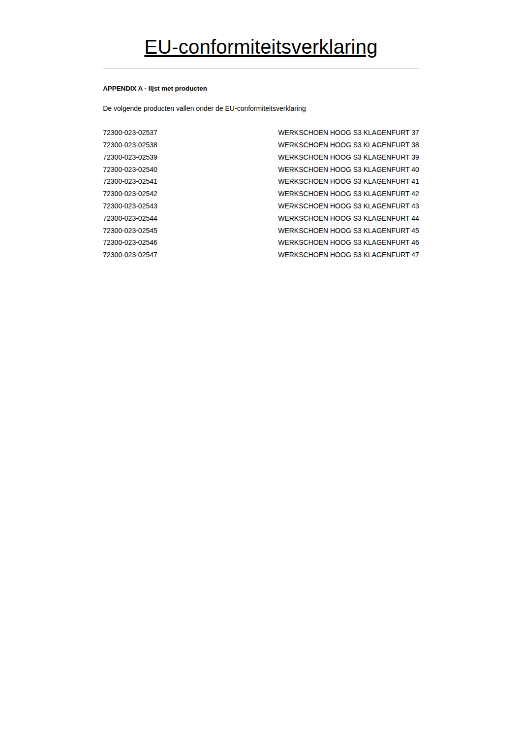EU-conformiteitsverklaring
APPENDIX A - lijst met producten
De volgende producten vallen onder de EU-conformiteitsverklaring
| 72300-023-02537 | WERKSCHOEN HOOG S3 KLAGENFURT 37 |
| 72300-023-02538 | WERKSCHOEN HOOG S3 KLAGENFURT 38 |
| 72300-023-02539 | WERKSCHOEN HOOG S3 KLAGENFURT 39 |
| 72300-023-02540 | WERKSCHOEN HOOG S3 KLAGENFURT 40 |
| 72300-023-02541 | WERKSCHOEN HOOG S3 KLAGENFURT 41 |
| 72300-023-02542 | WERKSCHOEN HOOG S3 KLAGENFURT 42 |
| 72300-023-02543 | WERKSCHOEN HOOG S3 KLAGENFURT 43 |
| 72300-023-02544 | WERKSCHOEN HOOG S3 KLAGENFURT 44 |
| 72300-023-02545 | WERKSCHOEN HOOG S3 KLAGENFURT 45 |
| 72300-023-02546 | WERKSCHOEN HOOG S3 KLAGENFURT 46 |
| 72300-023-02547 | WERKSCHOEN HOOG S3 KLAGENFURT 47 |